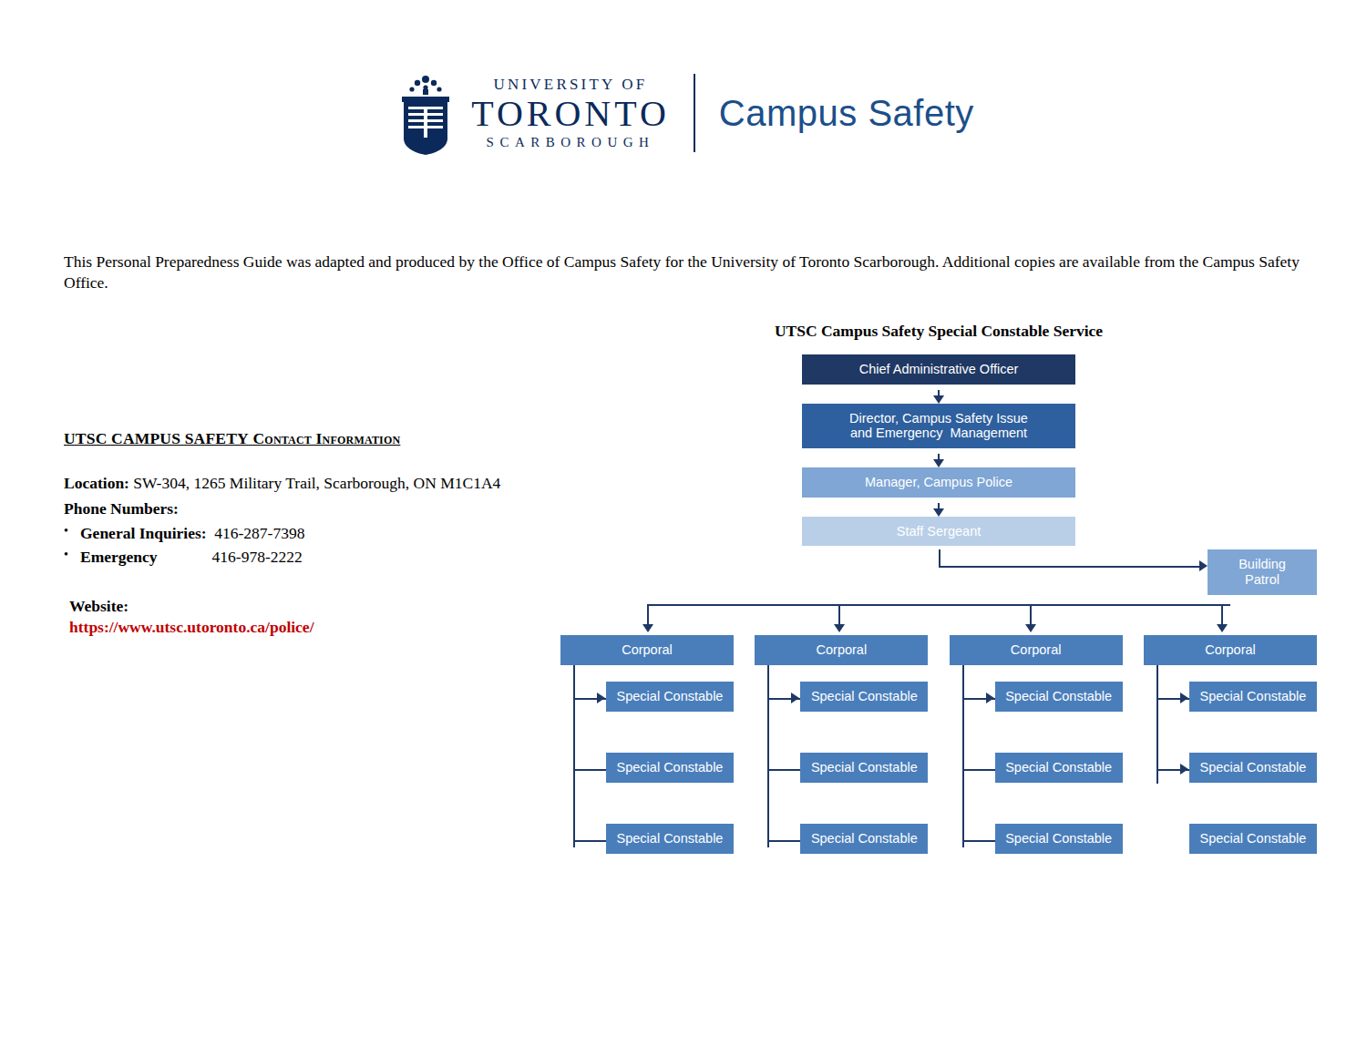University of
Toronto
Scarborough
Campus Safety
This Personal Preparedness Guide was adapted and produced by the Office of Campus Safety for the University of Toronto Scarborough. Additional copies are available from the Campus Safety Office.
UTSC CAMPUS SAFETY Contact Information
Location: SW-304, 1265 Military Trail, Scarborough, ON M1C1A4
Phone Numbers:
General Inquiries: 416-287-7398
Emergency 416-978-2222
Website:
https://www.utsc.utoronto.ca/police/
UTSC Campus Safety Special Constable Service
Chief Administrative Officer
Director, Campus Safety Issue
and Emergency Management
Manager, Campus Police
Staff Sergeant
Building
Patrol
Corporal
Special Constable
Special Constable
Special Constable
Corporal
Special Constable
Special Constable
Special Constable
Corporal
Special Constable
Special Constable
Special Constable
Corporal
Special Constable
Special Constable
Special Constable